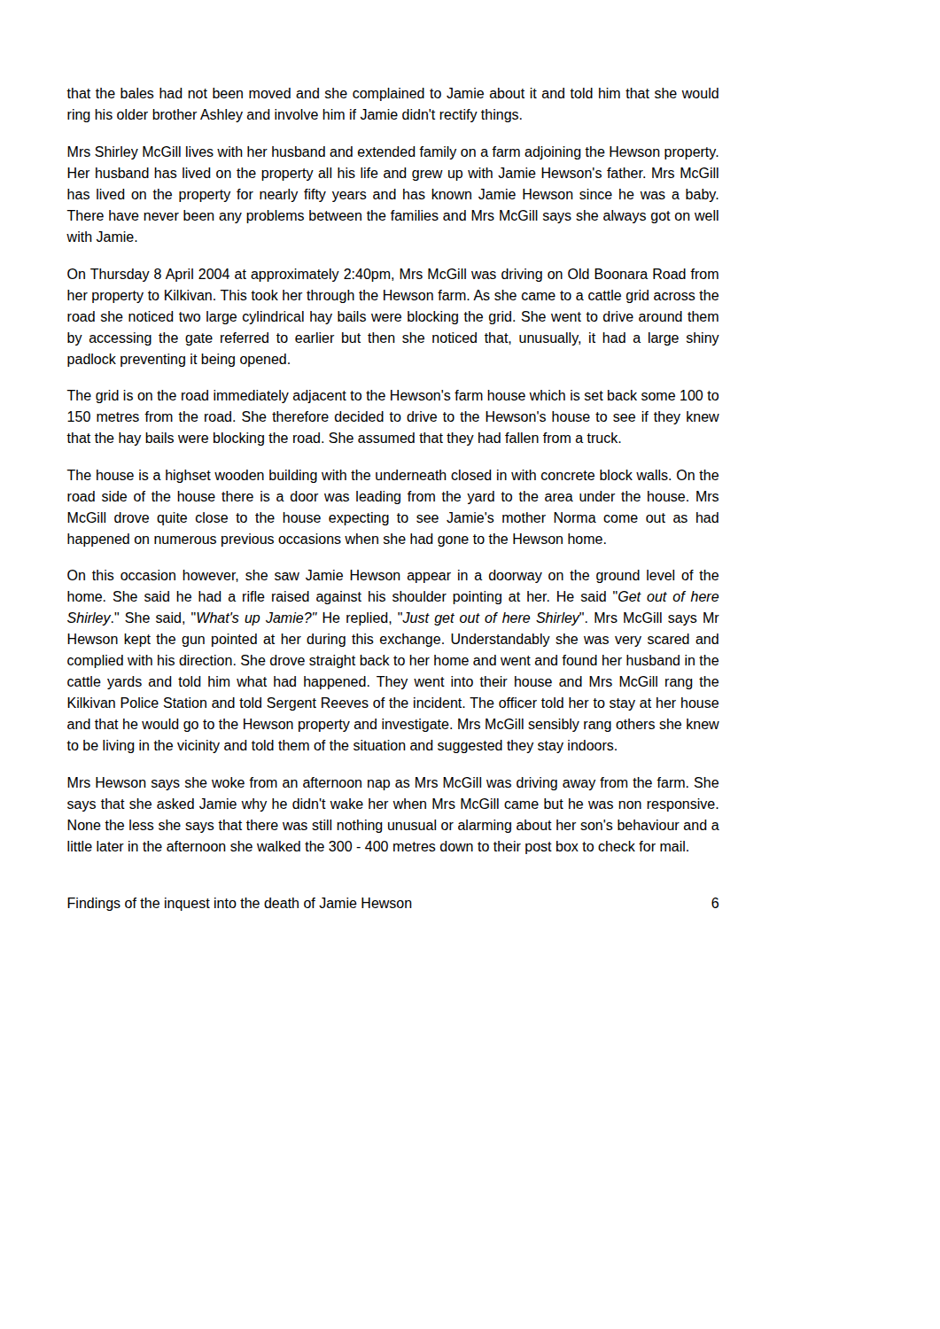that the bales had not been moved and she complained to Jamie about it and told him that she would ring his older brother Ashley and involve him if Jamie didn't rectify things.
Mrs Shirley McGill lives with her husband and extended family on a farm adjoining the Hewson property. Her husband has lived on the property all his life and grew up with Jamie Hewson's father. Mrs McGill has lived on the property for nearly fifty years and has known Jamie Hewson since he was a baby. There have never been any problems between the families and Mrs McGill says she always got on well with Jamie.
On Thursday 8 April 2004 at approximately 2:40pm, Mrs McGill was driving on Old Boonara Road from her property to Kilkivan. This took her through the Hewson farm. As she came to a cattle grid across the road she noticed two large cylindrical hay bails were blocking the grid. She went to drive around them by accessing the gate referred to earlier but then she noticed that, unusually, it had a large shiny padlock preventing it being opened.
The grid is on the road immediately adjacent to the Hewson's farm house which is set back some 100 to 150 metres from the road. She therefore decided to drive to the Hewson's house to see if they knew that the hay bails were blocking the road. She assumed that they had fallen from a truck.
The house is a highset wooden building with the underneath closed in with concrete block walls. On the road side of the house there is a door was leading from the yard to the area under the house. Mrs McGill drove quite close to the house expecting to see Jamie's mother Norma come out as had happened on numerous previous occasions when she had gone to the Hewson home.
On this occasion however, she saw Jamie Hewson appear in a doorway on the ground level of the home. She said he had a rifle raised against his shoulder pointing at her. He said "Get out of here Shirley." She said, "What's up Jamie?" He replied, "Just get out of here Shirley". Mrs McGill says Mr Hewson kept the gun pointed at her during this exchange. Understandably she was very scared and complied with his direction. She drove straight back to her home and went and found her husband in the cattle yards and told him what had happened. They went into their house and Mrs McGill rang the Kilkivan Police Station and told Sergent Reeves of the incident. The officer told her to stay at her house and that he would go to the Hewson property and investigate. Mrs McGill sensibly rang others she knew to be living in the vicinity and told them of the situation and suggested they stay indoors.
Mrs Hewson says she woke from an afternoon nap as Mrs McGill was driving away from the farm. She says that she asked Jamie why he didn't wake her when Mrs McGill came but he was non responsive. None the less she says that there was still nothing unusual or alarming about her son's behaviour and a little later in the afternoon she walked the 300 - 400 metres down to their post box to check for mail.
Findings of the inquest into the death of Jamie Hewson 6